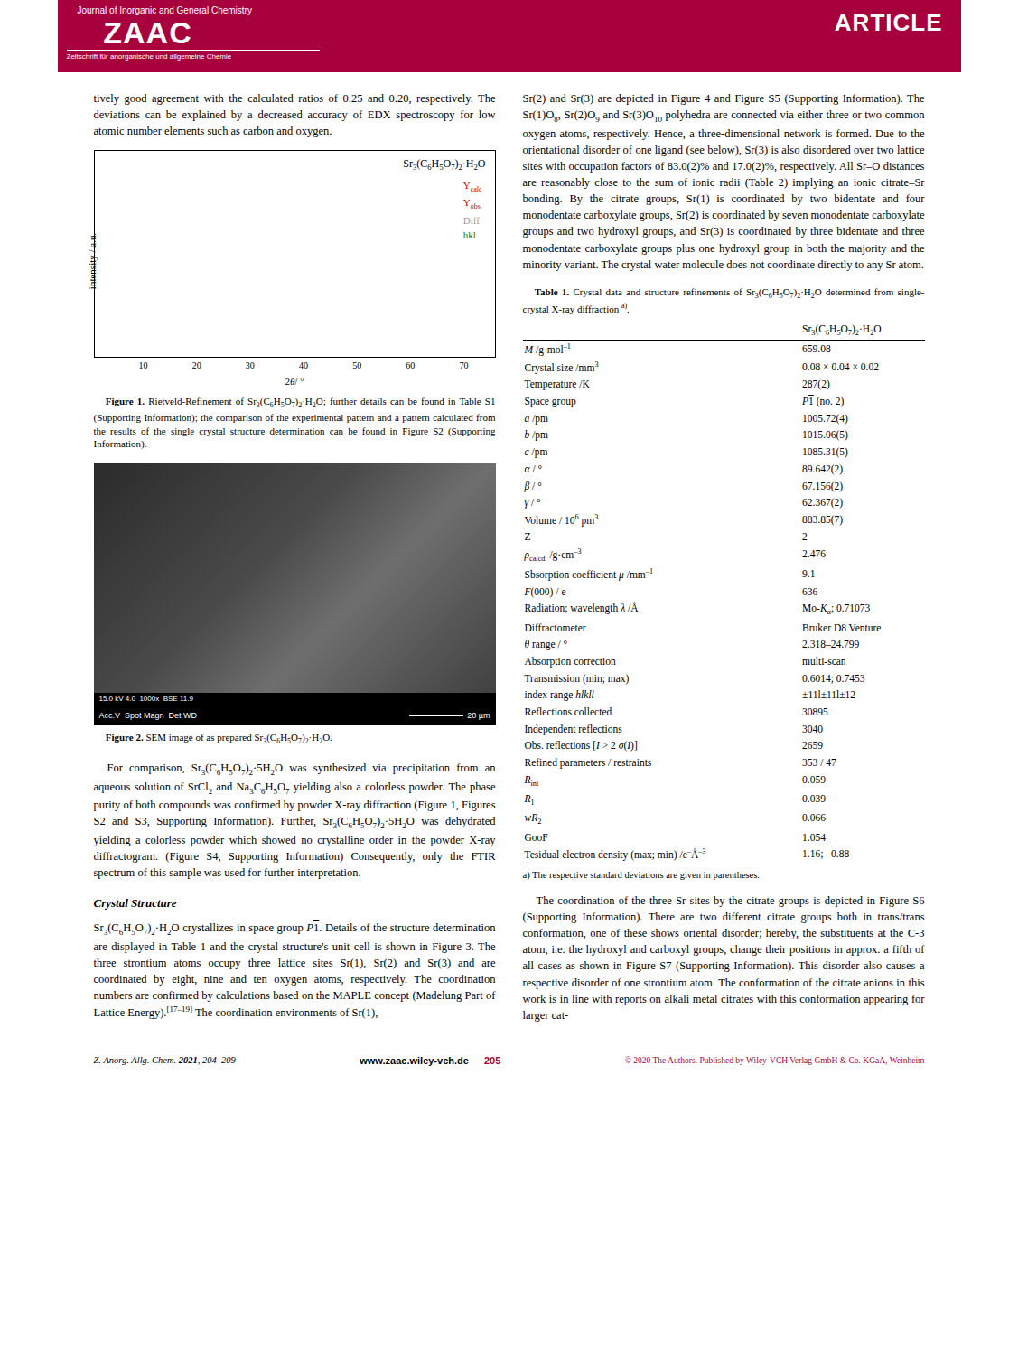Journal of Inorganic and General Chemistry
ZAAC
Zeitschrift für anorganische und allgemeine Chemie
ARTICLE
tively good agreement with the calculated ratios of 0.25 and 0.20, respectively. The deviations can be explained by a decreased accuracy of EDX spectroscopy for low atomic number elements such as carbon and oxygen.
intensity / a.u.
Sr3(C6H5O7)2·H2O
Ycalc
Yobs
Diff
hkl
10203040506070
2θ/ °
Figure 1. Rietveld-Refinement of Sr3(C6H5O7)2·H2O; further details can be found in Table S1 (Supporting Information); the comparison of the experimental pattern and a pattern calculated from the results of the single crystal structure determination can be found in Figure S2 (Supporting Information).
Acc.V Spot Magn Det WD 20 µm
15.0 kV 4.0 1000x BSE 11.9
Figure 2. SEM image of as prepared Sr3(C6H5O7)2·H2O.
For comparison, Sr3(C6H5O7)2·5H2O was synthesized via precipitation from an aqueous solution of SrCl2 and Na3C6H5O7 yielding also a colorless powder. The phase purity of both compounds was confirmed by powder X-ray diffraction (Figure 1, Figures S2 and S3, Supporting Information). Further, Sr3(C6H5O7)2·5H2O was dehydrated yielding a colorless powder which showed no crystalline order in the powder X-ray diffractogram. (Figure S4, Supporting Information) Consequently, only the FTIR spectrum of this sample was used for further interpretation.
Crystal Structure
Sr3(C6H5O7)2·H2O crystallizes in space group P 1. Details of the structure determination are displayed in Table 1 and the crystal structure's unit cell is shown in Figure 3. The three strontium atoms occupy three lattice sites Sr(1), Sr(2) and Sr(3) and are coordinated by eight, nine and ten oxygen atoms, respectively. The coordination numbers are confirmed by calculations based on the MAPLE concept (Madelung Part of Lattice Energy).[17–19] The coordination environments of Sr(1),
Sr(2) and Sr(3) are depicted in Figure 4 and Figure S5 (Supporting Information). The Sr(1)O8, Sr(2)O9 and Sr(3)O10 polyhedra are connected via either three or two common oxygen atoms, respectively. Hence, a three-dimensional network is formed. Due to the orientational disorder of one ligand (see below), Sr(3) is also disordered over two lattice sites with occupation factors of 83.0(2)% and 17.0(2)%, respectively. All Sr–O distances are reasonably close to the sum of ionic radii (Table 2) implying an ionic citrate–Sr bonding. By the citrate groups, Sr(1) is coordinated by two bidentate and four monodentate carboxylate groups, Sr(2) is coordinated by seven monodentate carboxylate groups and two hydroxyl groups, and Sr(3) is coordinated by three bidentate and three monodentate carboxylate groups plus one hydroxyl group in both the majority and the minority variant. The crystal water molecule does not coordinate directly to any Sr atom.
Table 1. Crystal data and structure refinements of Sr3(C6H5O7)2·H2O determined from single-crystal X-ray diffraction a).
| | Sr 3 (C 6 H 5 O 7 ) 2 ·H 2 O |
| M /g·mol –1 | 659.08 |
| Crystal size /mm 3 | 0.08 × 0.04 × 0.02 |
| Temperature /K | 287(2) |
| Space group | P 1 (no. 2) |
| a /pm | 1005.72(4) |
| b /pm | 1015.06(5) |
| c /pm | 1085.31(5) |
| α / ° | 89.642(2) |
| β / ° | 67.156(2) |
| γ / ° | 62.367(2) |
| Volume / 10 6 pm 3 | 883.85(7) |
| Z | 2 |
| ρ calcd. /g·cm –3 | 2.476 |
| Sbsorption coefficient μ /mm –1 | 9.1 |
| F (000) / e | 636 |
| Radiation; wavelength λ /Å | Mo- K α ; 0.71073 |
| Diffractometer | Bruker D8 Venture |
| θ range / ° | 2.318–24.799 |
| Absorption correction | multi-scan |
| Transmission (min; max) | 0.6014; 0.7453 |
| index range hlkll | ±11l±11l±12 |
| Reflections collected | 30895 |
| Independent reflections | 3040 |
| Obs. reflections [ I > 2 σ ( I )] | 2659 |
| Refined parameters / restraints | 353 / 47 |
| R int | 0.059 |
| R 1 | 0.039 |
| wR 2 | 0.066 |
| GooF | 1.054 |
| Tesidual electron density (max; min) /e – Å –3 | 1.16; –0.88 |
a) The respective standard deviations are given in parentheses.
The coordination of the three Sr sites by the citrate groups is depicted in Figure S6 (Supporting Information). There are two different citrate groups both in trans/trans conformation, one of these shows oriental disorder; hereby, the substituents at the C-3 atom, i.e. the hydroxyl and carboxyl groups, change their positions in approx. a fifth of all cases as shown in Figure S7 (Supporting Information). This disorder also causes a respective disorder of one strontium atom. The conformation of the citrate anions in this work is in line with reports on alkali metal citrates with this conformation appearing for larger cat-
Z. Anorg. Allg. Chem. 2021, 204–209
www.zaac.wiley-vch.de 205
© 2020 The Authors. Published by Wiley-VCH Verlag GmbH & Co. KGaA, Weinheim